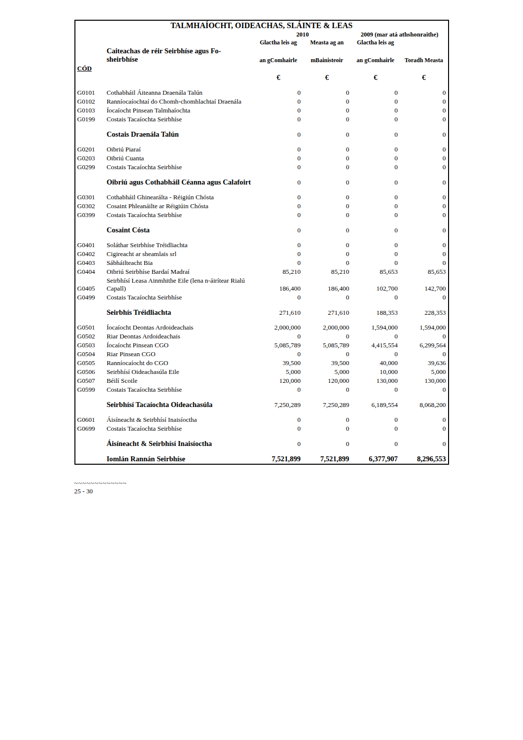| TALMHAÍOCHT, OIDEACHAS, SLÁINTE & LEAS |
| | | 2010 | 2009 (mar atá athshonraithe) |
| Glactha leis ag | Measta ag an | Glactha leis ag | |
| | Caiteachas de réir Seirbhíse agus Fo-sheirbhíse | an gComhairle | mBainisteoir | an gComhairle | Toradh Measta |
| CÓD | | | | | |
| | | € | € | € | € |
| G0101 | Cothabháil Áiteanna Draenála Talún | 0 | 0 | 0 | 0 |
| G0102 | Ranníocaíochtaí do Chomh-chomhlachtaí Draenála | 0 | 0 | 0 | 0 |
| G0103 | Íocaíocht Pinsean Talmhaíochta | 0 | 0 | 0 | 0 |
| G0199 | Costais Tacaíochta Seirbhíse | 0 | 0 | 0 | 0 |
| | Costais Draenála Talún | 0 | 0 | 0 | 0 |
| G0201 | Oibriú Piaraí | 0 | 0 | 0 | 0 |
| G0203 | Oibriú Cuanta | 0 | 0 | 0 | 0 |
| G0299 | Costais Tacaíochta Seirbhíse | 0 | 0 | 0 | 0 |
| | Oibriú agus Cothabháil Céanna agus Calafoirt | 0 | 0 | 0 | 0 |
| G0301 | Cothabháil Ghinearálta - Réigiún Chósta | 0 | 0 | 0 | 0 |
| G0302 | Cosaint Phleanáilte ar Réigiúin Chósta | 0 | 0 | 0 | 0 |
| G0399 | Costais Tacaíochta Seirbhíse | 0 | 0 | 0 | 0 |
| | Cosaint Cósta | 0 | 0 | 0 | 0 |
| G0401 | Soláthar Seirbhíse Tréidliachta | 0 | 0 | 0 | 0 |
| G0402 | Cigireacht ar sheamlais srl | 0 | 0 | 0 | 0 |
| G0403 | Sábháilteacht Bia | 0 | 0 | 0 | 0 |
| G0404 | Oibriú Seirbhíse Bardaí Madraí | 85,210 | 85,210 | 85,653 | 85,653 |
| G0405 | Seirbhísí Leasa Ainmhithe Eile (lena n-áirítear Rialú Capall) | 186,400 | 186,400 | 102,700 | 142,700 |
| G0499 | Costais Tacaíochta Seirbhíse | 0 | 0 | 0 | 0 |
| | Seirbhís Tréidliachta | 271,610 | 271,610 | 188,353 | 228,353 |
| G0501 | Íocaíocht Deontas Ardoideachais | 2,000,000 | 2,000,000 | 1,594,000 | 1,594,000 |
| G0502 | Riar Deontas Ardoideachais | 0 | 0 | 0 | 0 |
| G0503 | Íocaíocht Pinsean CGO | 5,085,789 | 5,085,789 | 4,415,554 | 6,299,564 |
| G0504 | Riar Pinsean CGO | 0 | 0 | 0 | 0 |
| G0505 | Ranníocaíocht do CGO | 39,500 | 39,500 | 40,000 | 39,636 |
| G0506 | Seirbhísí Oideachasúla Eile | 5,000 | 5,000 | 10,000 | 5,000 |
| G0507 | Béilí Scoile | 120,000 | 120,000 | 130,000 | 130,000 |
| G0599 | Costais Tacaíochta Seirbhíse | 0 | 0 | 0 | 0 |
| | Seirbhísí Tacaíochta Oideachasúla | 7,250,289 | 7,250,289 | 6,189,554 | 8,068,200 |
| G0601 | Áisíneacht & Seirbhísí Inaisíoctha | 0 | 0 | 0 | 0 |
| G0699 | Costais Tacaíochta Seirbhíse | 0 | 0 | 0 | 0 |
| | Áisíneacht & Seirbhísí Inaisíoctha | 0 | 0 | 0 | 0 |
| | Iomlán Rannán Seirbhíse | 7,521,899 | 7,521,899 | 6,377,907 | 8,296,553 |
~~~~~~~~~~~~~
25 - 30